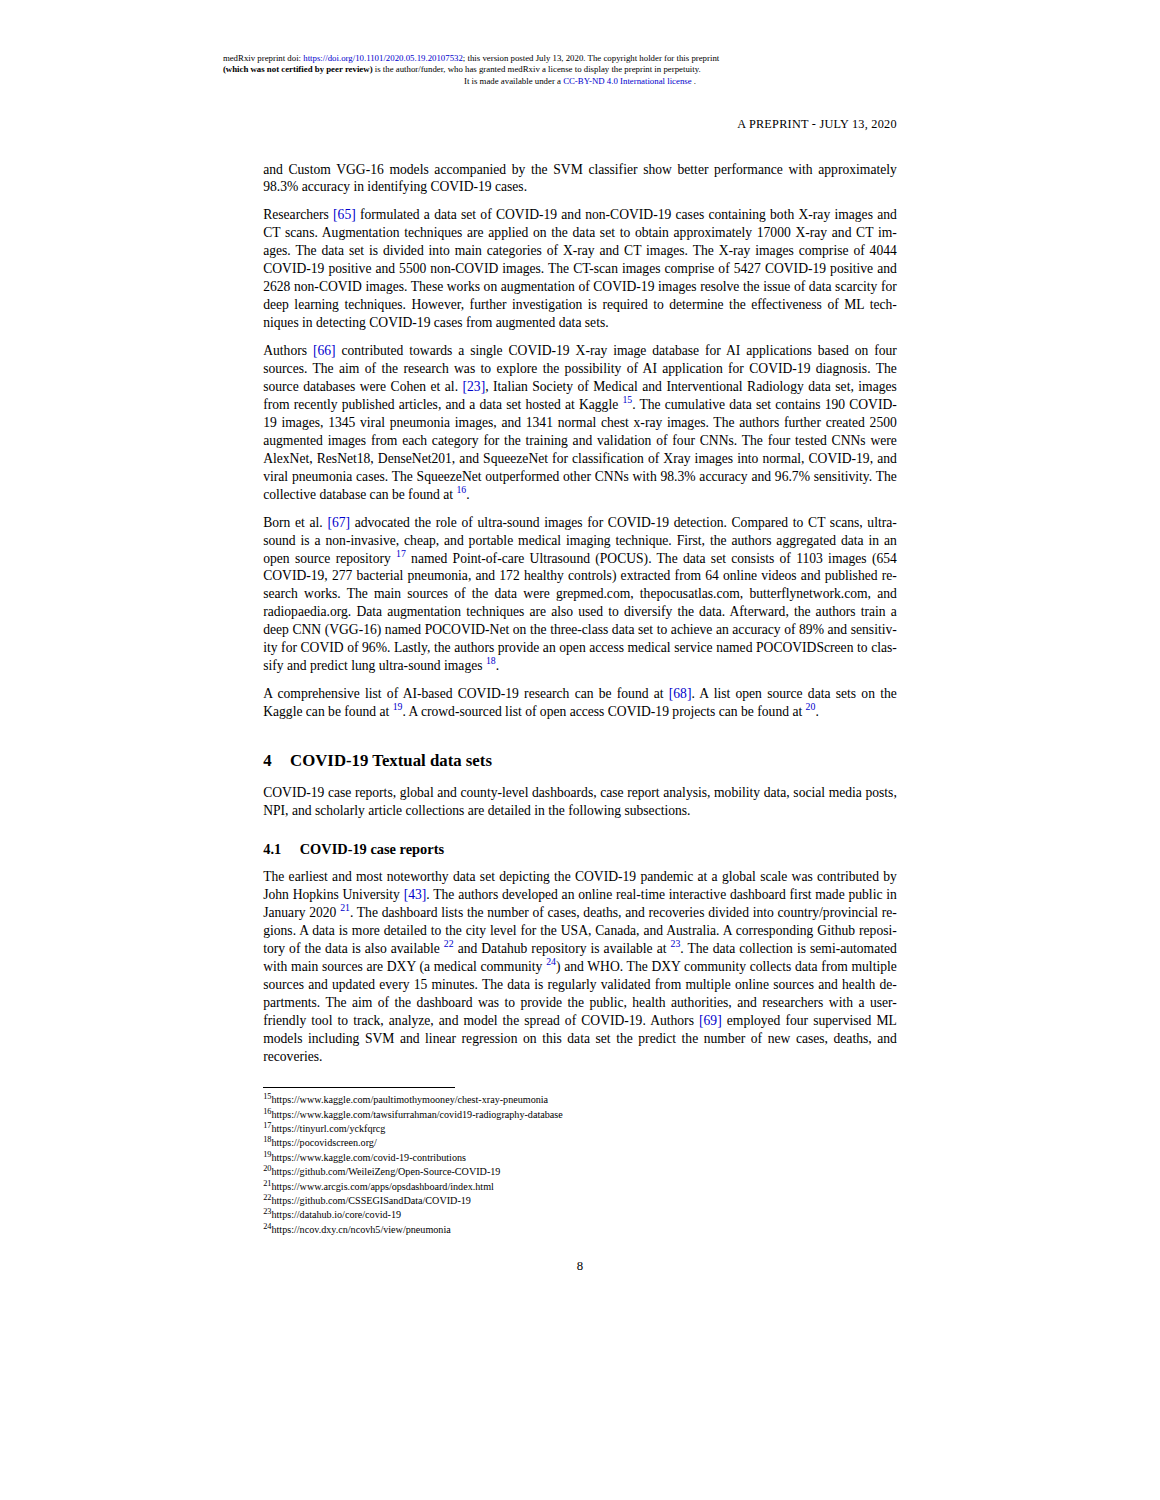medRxiv preprint doi: https://doi.org/10.1101/2020.05.19.20107532; this version posted July 13, 2020. The copyright holder for this preprint
(which was not certified by peer review) is the author/funder, who has granted medRxiv a license to display the preprint in perpetuity.
It is made available under a CC-BY-ND 4.0 International license .
A PREPRINT - JULY 13, 2020
and Custom VGG-16 models accompanied by the SVM classifier show better performance with approximately 98.3% accuracy in identifying COVID-19 cases.
Researchers [65] formulated a data set of COVID-19 and non-COVID-19 cases containing both X-ray images and CT scans. Augmentation techniques are applied on the data set to obtain approximately 17000 X-ray and CT images. The data set is divided into main categories of X-ray and CT images. The X-ray images comprise of 4044 COVID-19 positive and 5500 non-COVID images. The CT-scan images comprise of 5427 COVID-19 positive and 2628 non-COVID images. These works on augmentation of COVID-19 images resolve the issue of data scarcity for deep learning techniques. However, further investigation is required to determine the effectiveness of ML techniques in detecting COVID-19 cases from augmented data sets.
Authors [66] contributed towards a single COVID-19 X-ray image database for AI applications based on four sources. The aim of the research was to explore the possibility of AI application for COVID-19 diagnosis. The source databases were Cohen et al. [23], Italian Society of Medical and Interventional Radiology data set, images from recently published articles, and a data set hosted at Kaggle 15. The cumulative data set contains 190 COVID-19 images, 1345 viral pneumonia images, and 1341 normal chest x-ray images. The authors further created 2500 augmented images from each category for the training and validation of four CNNs. The four tested CNNs were AlexNet, ResNet18, DenseNet201, and SqueezeNet for classification of Xray images into normal, COVID-19, and viral pneumonia cases. The SqueezeNet outperformed other CNNs with 98.3% accuracy and 96.7% sensitivity. The collective database can be found at 16.
Born et al. [67] advocated the role of ultra-sound images for COVID-19 detection. Compared to CT scans, ultra-sound is a non-invasive, cheap, and portable medical imaging technique. First, the authors aggregated data in an open source repository 17 named Point-of-care Ultrasound (POCUS). The data set consists of 1103 images (654 COVID-19, 277 bacterial pneumonia, and 172 healthy controls) extracted from 64 online videos and published research works. The main sources of the data were grepmed.com, thepocusatlas.com, butterflynetwork.com, and radiopaedia.org. Data augmentation techniques are also used to diversify the data. Afterward, the authors train a deep CNN (VGG-16) named POCOVID-Net on the three-class data set to achieve an accuracy of 89% and sensitivity for COVID of 96%. Lastly, the authors provide an open access medical service named POCOVIDScreen to classify and predict lung ultra-sound images 18.
A comprehensive list of AI-based COVID-19 research can be found at [68]. A list open source data sets on the Kaggle can be found at 19. A crowd-sourced list of open access COVID-19 projects can be found at 20.
4 COVID-19 Textual data sets
COVID-19 case reports, global and county-level dashboards, case report analysis, mobility data, social media posts, NPI, and scholarly article collections are detailed in the following subsections.
4.1 COVID-19 case reports
The earliest and most noteworthy data set depicting the COVID-19 pandemic at a global scale was contributed by John Hopkins University [43]. The authors developed an online real-time interactive dashboard first made public in January 2020 21. The dashboard lists the number of cases, deaths, and recoveries divided into country/provincial regions. A data is more detailed to the city level for the USA, Canada, and Australia. A corresponding Github repository of the data is also available 22 and Datahub repository is available at 23. The data collection is semi-automated with main sources are DXY (a medical community 24) and WHO. The DXY community collects data from multiple sources and updated every 15 minutes. The data is regularly validated from multiple online sources and health departments. The aim of the dashboard was to provide the public, health authorities, and researchers with a user-friendly tool to track, analyze, and model the spread of COVID-19. Authors [69] employed four supervised ML models including SVM and linear regression on this data set the predict the number of new cases, deaths, and recoveries.
15https://www.kaggle.com/paultimothymooney/chest-xray-pneumonia
16https://www.kaggle.com/tawsifurrahman/covid19-radiography-database
17https://tinyurl.com/yckfqrcg
18https://pocovidscreen.org/
19https://www.kaggle.com/covid-19-contributions
20https://github.com/WeileiZeng/Open-Source-COVID-19
21https://www.arcgis.com/apps/opsdashboard/index.html
22https://github.com/CSSEGISandData/COVID-19
23https://datahub.io/core/covid-19
24https://ncov.dxy.cn/ncovh5/view/pneumonia
8